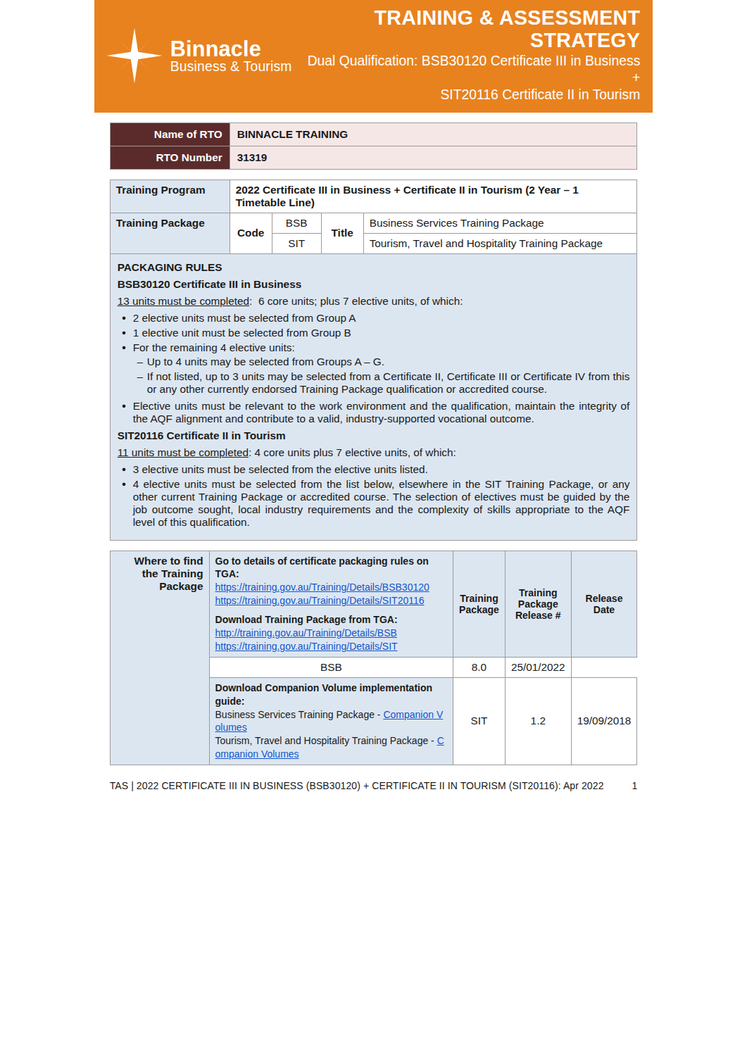Binnacle Business & Tourism
TRAINING & ASSESSMENT STRATEGY
Dual Qualification: BSB30120 Certificate III in Business +
SIT20116 Certificate II in Tourism
| Name of RTO | BINNACLE TRAINING |
| RTO Number | 31319 |
| Training Program | 2022 Certificate III in Business + Certificate II in Tourism (2 Year – 1 Timetable Line) |
| Training Package | Code | BSB | Title | Business Services Training Package |
| SIT | Tourism, Travel and Hospitality Training Package |
| PACKAGING RULES BSB30120 Certificate III in Business 13 units must be completed : 6 core units; plus 7 elective units, of which: 2 elective units must be selected from Group A 1 elective unit must be selected from Group B For the remaining 4 elective units: Up to 4 units may be selected from Groups A – G. If not listed, up to 3 units may be selected from a Certificate II, Certificate III or Certificate IV from this or any other currently endorsed Training Package qualification or accredited course. Elective units must be relevant to the work environment and the qualification, maintain the integrity of the AQF alignment and contribute to a valid, industry-supported vocational outcome. SIT20116 Certificate II in Tourism 11 units must be completed : 4 core units plus 7 elective units, of which: 3 elective units must be selected from the elective units listed. 4 elective units must be selected from the list below, elsewhere in the SIT Training Package, or any other current Training Package or accredited course. The selection of electives must be guided by the job outcome sought, local industry requirements and the complexity of skills appropriate to the AQF level of this qualification. |
| Where to find the Training Package | Go to details of certificate packaging rules on TGA: https://training.gov.au/Training/Details/BSB30120 https://training.gov.au/Training/Details/SIT20116 Download Training Package from TGA: http://training.gov.au/Training/Details/BSB https://training.gov.au/Training/Details/SIT | Training Package | Training Package Release # | Release Date |
| BSB | 8.0 | 25/01/2022 |
| Download Companion Volume implementation guide: Business Services Training Package - Companion Volumes Tourism, Travel and Hospitality Training Package - Companion Volumes | SIT | 1.2 | 19/09/2018 |
TAS | 2022 CERTIFICATE III IN BUSINESS (BSB30120) + CERTIFICATE II IN TOURISM (SIT20116): Apr 2022
1